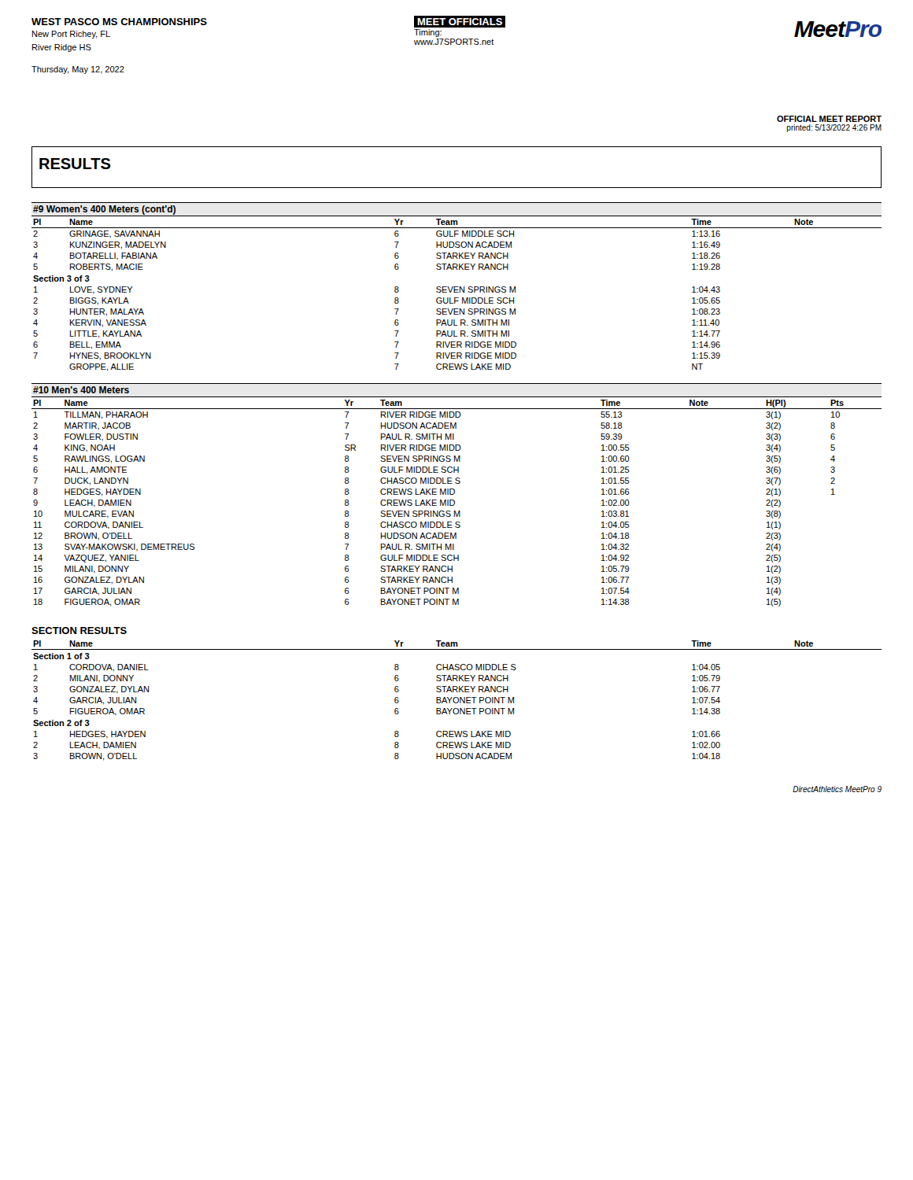WEST PASCO MS CHAMPIONSHIPS
New Port Richey, FL
River Ridge HS
Thursday, May 12, 2022
MEET OFFICIALS
Timing:
www.J7SPORTS.net
Meet Pro
OFFICIAL MEET REPORT
printed: 5/13/2022 4:26 PM
RESULTS
#9 Women's 400 Meters (cont'd)
| Pl | Name | Yr | Team | Time | Note |
| --- | --- | --- | --- | --- | --- |
| 2 | GRINAGE, SAVANNAH | 6 | GULF MIDDLE SCH | 1:13.16 | |
| 3 | KUNZINGER, MADELYN | 7 | HUDSON ACADEM | 1:16.49 | |
| 4 | BOTARELLI, FABIANA | 6 | STARKEY RANCH | 1:18.26 | |
| 5 | ROBERTS, MACIE | 6 | STARKEY RANCH | 1:19.28 | |
| Section 3 of 3 |
| 1 | LOVE, SYDNEY | 8 | SEVEN SPRINGS M | 1:04.43 | |
| 2 | BIGGS, KAYLA | 8 | GULF MIDDLE SCH | 1:05.65 | |
| 3 | HUNTER, MALAYA | 7 | SEVEN SPRINGS M | 1:08.23 | |
| 4 | KERVIN, VANESSA | 6 | PAUL R. SMITH MI | 1:11.40 | |
| 5 | LITTLE, KAYLANA | 7 | PAUL R. SMITH MI | 1:14.77 | |
| 6 | BELL, EMMA | 7 | RIVER RIDGE MIDD | 1:14.96 | |
| 7 | HYNES, BROOKLYN | 7 | RIVER RIDGE MIDD | 1:15.39 | |
| | GROPPE, ALLIE | 7 | CREWS LAKE MID | NT | |
#10 Men's 400 Meters
| Pl | Name | Yr | Team | Time | Note | H(Pl) | Pts |
| --- | --- | --- | --- | --- | --- | --- | --- |
| 1 | TILLMAN, PHARAOH | 7 | RIVER RIDGE MIDD | 55.13 | | 3(1) | 10 |
| 2 | MARTIR, JACOB | 7 | HUDSON ACADEM | 58.18 | | 3(2) | 8 |
| 3 | FOWLER, DUSTIN | 7 | PAUL R. SMITH MI | 59.39 | | 3(3) | 6 |
| 4 | KING, NOAH | SR | RIVER RIDGE MIDD | 1:00.55 | | 3(4) | 5 |
| 5 | RAWLINGS, LOGAN | 8 | SEVEN SPRINGS M | 1:00.60 | | 3(5) | 4 |
| 6 | HALL, AMONTE | 8 | GULF MIDDLE SCH | 1:01.25 | | 3(6) | 3 |
| 7 | DUCK, LANDYN | 8 | CHASCO MIDDLE S | 1:01.55 | | 3(7) | 2 |
| 8 | HEDGES, HAYDEN | 8 | CREWS LAKE MID | 1:01.66 | | 2(1) | 1 |
| 9 | LEACH, DAMIEN | 8 | CREWS LAKE MID | 1:02.00 | | 2(2) | |
| 10 | MULCARE, EVAN | 8 | SEVEN SPRINGS M | 1:03.81 | | 3(8) | |
| 11 | CORDOVA, DANIEL | 8 | CHASCO MIDDLE S | 1:04.05 | | 1(1) | |
| 12 | BROWN, O'DELL | 8 | HUDSON ACADEM | 1:04.18 | | 2(3) | |
| 13 | SVAY-MAKOWSKI, DEMETREUS | 7 | PAUL R. SMITH MI | 1:04.32 | | 2(4) | |
| 14 | VAZQUEZ, YANIEL | 8 | GULF MIDDLE SCH | 1:04.92 | | 2(5) | |
| 15 | MILANI, DONNY | 6 | STARKEY RANCH | 1:05.79 | | 1(2) | |
| 16 | GONZALEZ, DYLAN | 6 | STARKEY RANCH | 1:06.77 | | 1(3) | |
| 17 | GARCIA, JULIAN | 6 | BAYONET POINT M | 1:07.54 | | 1(4) | |
| 18 | FIGUEROA, OMAR | 6 | BAYONET POINT M | 1:14.38 | | 1(5) | |
SECTION RESULTS
| Pl | Name | Yr | Team | Time | Note |
| --- | --- | --- | --- | --- | --- |
| Section 1 of 3 |
| 1 | CORDOVA, DANIEL | 8 | CHASCO MIDDLE S | 1:04.05 | |
| 2 | MILANI, DONNY | 6 | STARKEY RANCH | 1:05.79 | |
| 3 | GONZALEZ, DYLAN | 6 | STARKEY RANCH | 1:06.77 | |
| 4 | GARCIA, JULIAN | 6 | BAYONET POINT M | 1:07.54 | |
| 5 | FIGUEROA, OMAR | 6 | BAYONET POINT M | 1:14.38 | |
| Section 2 of 3 |
| 1 | HEDGES, HAYDEN | 8 | CREWS LAKE MID | 1:01.66 | |
| 2 | LEACH, DAMIEN | 8 | CREWS LAKE MID | 1:02.00 | |
| 3 | BROWN, O'DELL | 8 | HUDSON ACADEM | 1:04.18 | |
DirectAthletics MeetPro 9